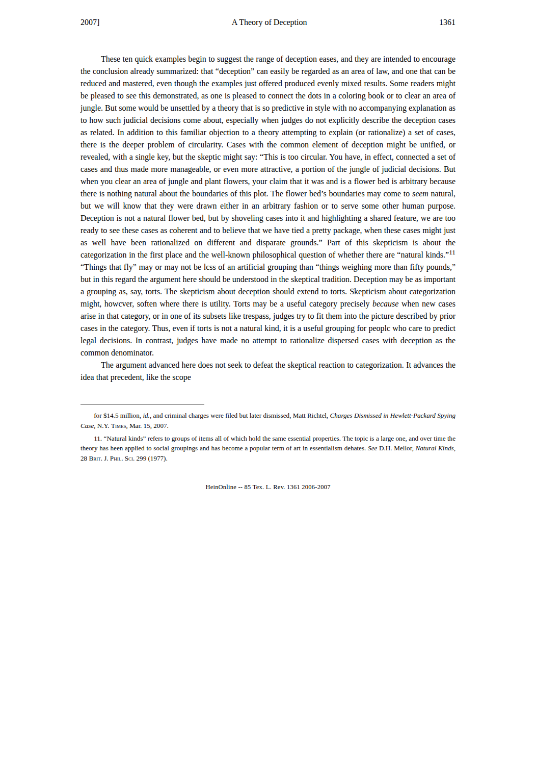2007] A Theory of Deception 1361
These ten quick examples begin to suggest the range of deception eases, and they are intended to encourage the conclusion already summarized: that “deception” can easily be regarded as an area of law, and one that can be reduced and mastered, even though the examples just offered produced evenly mixed results. Some readers might be pleased to see this demonstrated, as one is pleased to connect the dots in a coloring book or to clear an area of jungle. But some would be unsettled by a theory that is so predictive in style with no accompanying explanation as to how such judicial decisions come about, especially when judges do not explicitly describe the deception cases as related. In addition to this familiar objection to a theory attempting to explain (or rationalize) a set of cases, there is the deeper problem of circularity. Cases with the common element of deception might be unified, or revealed, with a single key, but the skeptic might say: “This is too circular. You have, in effect, connected a set of cases and thus made more manageable, or even more attractive, a portion of the jungle of judicial decisions. But when you clear an area of jungle and plant flowers, your claim that it was and is a flower bed is arbitrary because there is nothing natural about the boundaries of this plot. The flower bed’s boundaries may come to seem natural, but we will know that they were drawn either in an arbitrary fashion or to serve some other human purpose. Deception is not a natural flower bed, but by shoveling cases into it and highlighting a shared feature, we are too ready to see these cases as coherent and to believe that we have tied a pretty package, when these cases might just as well have been rationalized on different and disparate grounds.” Part of this skepticism is about the categorization in the first place and the well-known philosophical question of whether there are “natural kinds.”11 “Things that fly” may or may not be lcss of an artificial grouping than “things weighing more than fifty pounds,” but in this regard the argument here should be understood in the skeptical tradition. Deception may be as important a grouping as, say, torts. The skepticism about deception should extend to torts. Skepticism about categorization might, howcver, soften where there is utility. Torts may be a useful category precisely because when new cases arise in that category, or in one of its subsets like trespass, judges try to fit them into the picture described by prior cases in the category. Thus, even if torts is not a natural kind, it is a useful grouping for peoplc who care to predict legal decisions. In contrast, judges have made no attempt to rationalize dispersed cases with deception as the common denominator.
The argument advanced here does not seek to defeat the skeptical reaction to categorization. It advances the idea that precedent, like the scope
for $14.5 million, id., and criminal charges were filed but later dismissed, Matt Richtel, Charges Dismissed in Hewlett-Packard Spying Case, N.Y. Times, Mar. 15, 2007.
11. “Natural kinds” refers to groups of items all of which hold the same essential properties. The topic is a large one, and over time the theory has heen applied to social groupings and has become a popular term of art in essentialism dehates. See D.H. Mellor, Natural Kinds, 28 Brit. J. Phil. Sci. 299 (1977).
HeinOnline -- 85 Tex. L. Rev. 1361 2006-2007